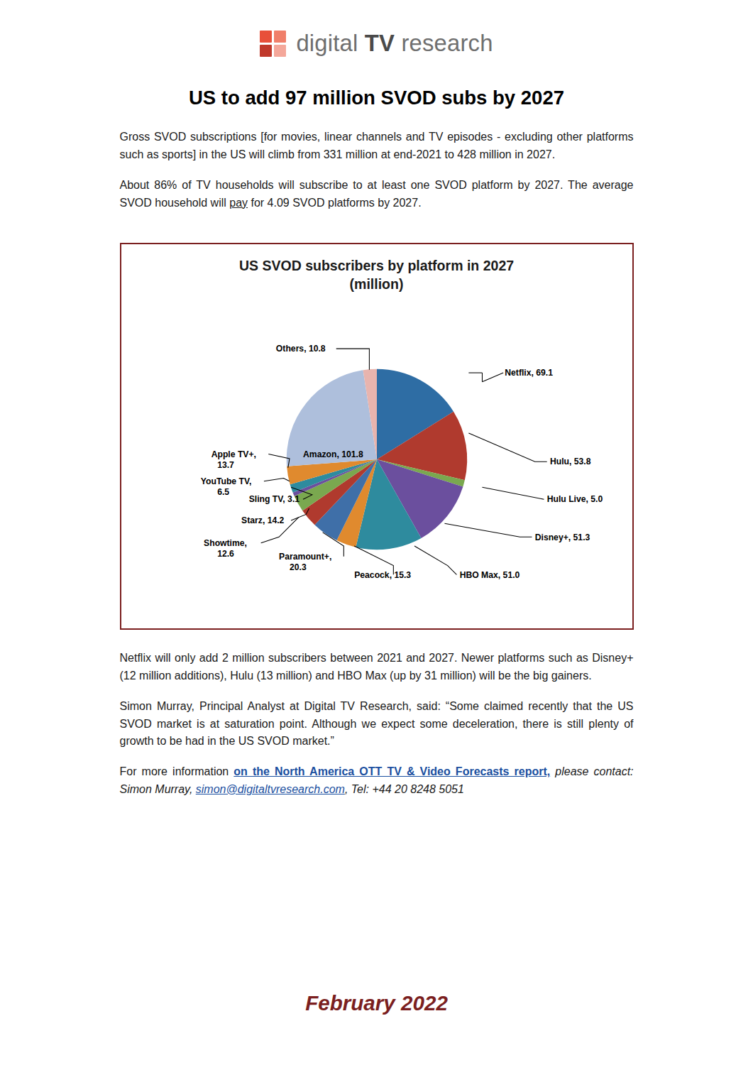digital TV research
US to add 97 million SVOD subs by 2027
Gross SVOD subscriptions [for movies, linear channels and TV episodes - excluding other platforms such as sports] in the US will climb from 331 million at end-2021 to 428 million in 2027.
About 86% of TV households will subscribe to at least one SVOD platform by 2027. The average SVOD household will pay for 4.09 SVOD platforms by 2027.
US SVOD subscribers by platform in 2027
(million)
Netflix, 69.1 Hulu, 53.8 Hulu Live, 5.0 Disney+, 51.3 HBO Max, 51.0 Peacock, 15.3 Paramount+, 20.3 Showtime, 12.6 Starz, 14.2 Sling TV, 3.1 YouTube TV, 6.5 Apple TV+, 13.7 Amazon, 101.8 Others, 10.8
Netflix will only add 2 million subscribers between 2021 and 2027. Newer platforms such as Disney+ (12 million additions), Hulu (13 million) and HBO Max (up by 31 million) will be the big gainers.
Simon Murray, Principal Analyst at Digital TV Research, said: “Some claimed recently that the US SVOD market is at saturation point. Although we expect some deceleration, there is still plenty of growth to be had in the US SVOD market.”
For more information on the North America OTT TV & Video Forecasts report, please contact: Simon Murray, simon@digitaltvresearch.com, Tel: +44 20 8248 5051
February 2022